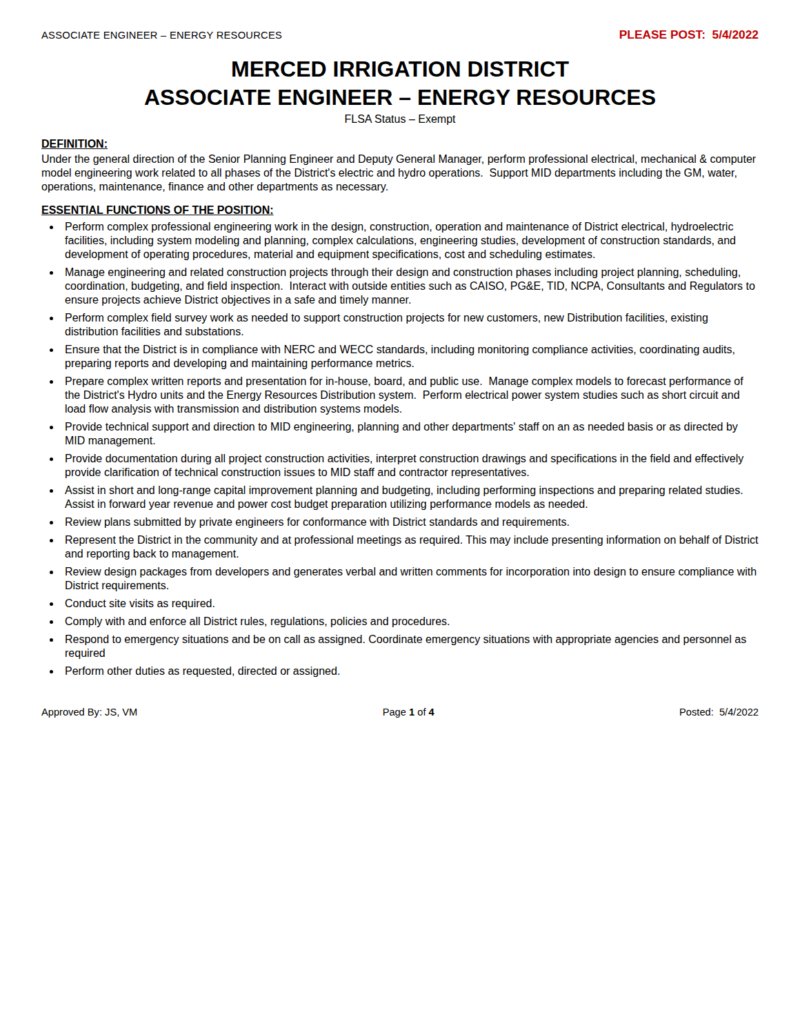ASSOCIATE ENGINEER – ENERGY RESOURCES
PLEASE POST: 5/4/2022
MERCED IRRIGATION DISTRICT ASSOCIATE ENGINEER – ENERGY RESOURCES
FLSA Status – Exempt
DEFINITION:
Under the general direction of the Senior Planning Engineer and Deputy General Manager, perform professional electrical, mechanical & computer model engineering work related to all phases of the District's electric and hydro operations. Support MID departments including the GM, water, operations, maintenance, finance and other departments as necessary.
ESSENTIAL FUNCTIONS OF THE POSITION:
Perform complex professional engineering work in the design, construction, operation and maintenance of District electrical, hydroelectric facilities, including system modeling and planning, complex calculations, engineering studies, development of construction standards, and development of operating procedures, material and equipment specifications, cost and scheduling estimates.
Manage engineering and related construction projects through their design and construction phases including project planning, scheduling, coordination, budgeting, and field inspection. Interact with outside entities such as CAISO, PG&E, TID, NCPA, Consultants and Regulators to ensure projects achieve District objectives in a safe and timely manner.
Perform complex field survey work as needed to support construction projects for new customers, new Distribution facilities, existing distribution facilities and substations.
Ensure that the District is in compliance with NERC and WECC standards, including monitoring compliance activities, coordinating audits, preparing reports and developing and maintaining performance metrics.
Prepare complex written reports and presentation for in-house, board, and public use. Manage complex models to forecast performance of the District's Hydro units and the Energy Resources Distribution system. Perform electrical power system studies such as short circuit and load flow analysis with transmission and distribution systems models.
Provide technical support and direction to MID engineering, planning and other departments' staff on an as needed basis or as directed by MID management.
Provide documentation during all project construction activities, interpret construction drawings and specifications in the field and effectively provide clarification of technical construction issues to MID staff and contractor representatives.
Assist in short and long-range capital improvement planning and budgeting, including performing inspections and preparing related studies. Assist in forward year revenue and power cost budget preparation utilizing performance models as needed.
Review plans submitted by private engineers for conformance with District standards and requirements.
Represent the District in the community and at professional meetings as required. This may include presenting information on behalf of District and reporting back to management.
Review design packages from developers and generates verbal and written comments for incorporation into design to ensure compliance with District requirements.
Conduct site visits as required.
Comply with and enforce all District rules, regulations, policies and procedures.
Respond to emergency situations and be on call as assigned. Coordinate emergency situations with appropriate agencies and personnel as required
Perform other duties as requested, directed or assigned.
Approved By: JS, VM
Page 1 of 4
Posted: 5/4/2022